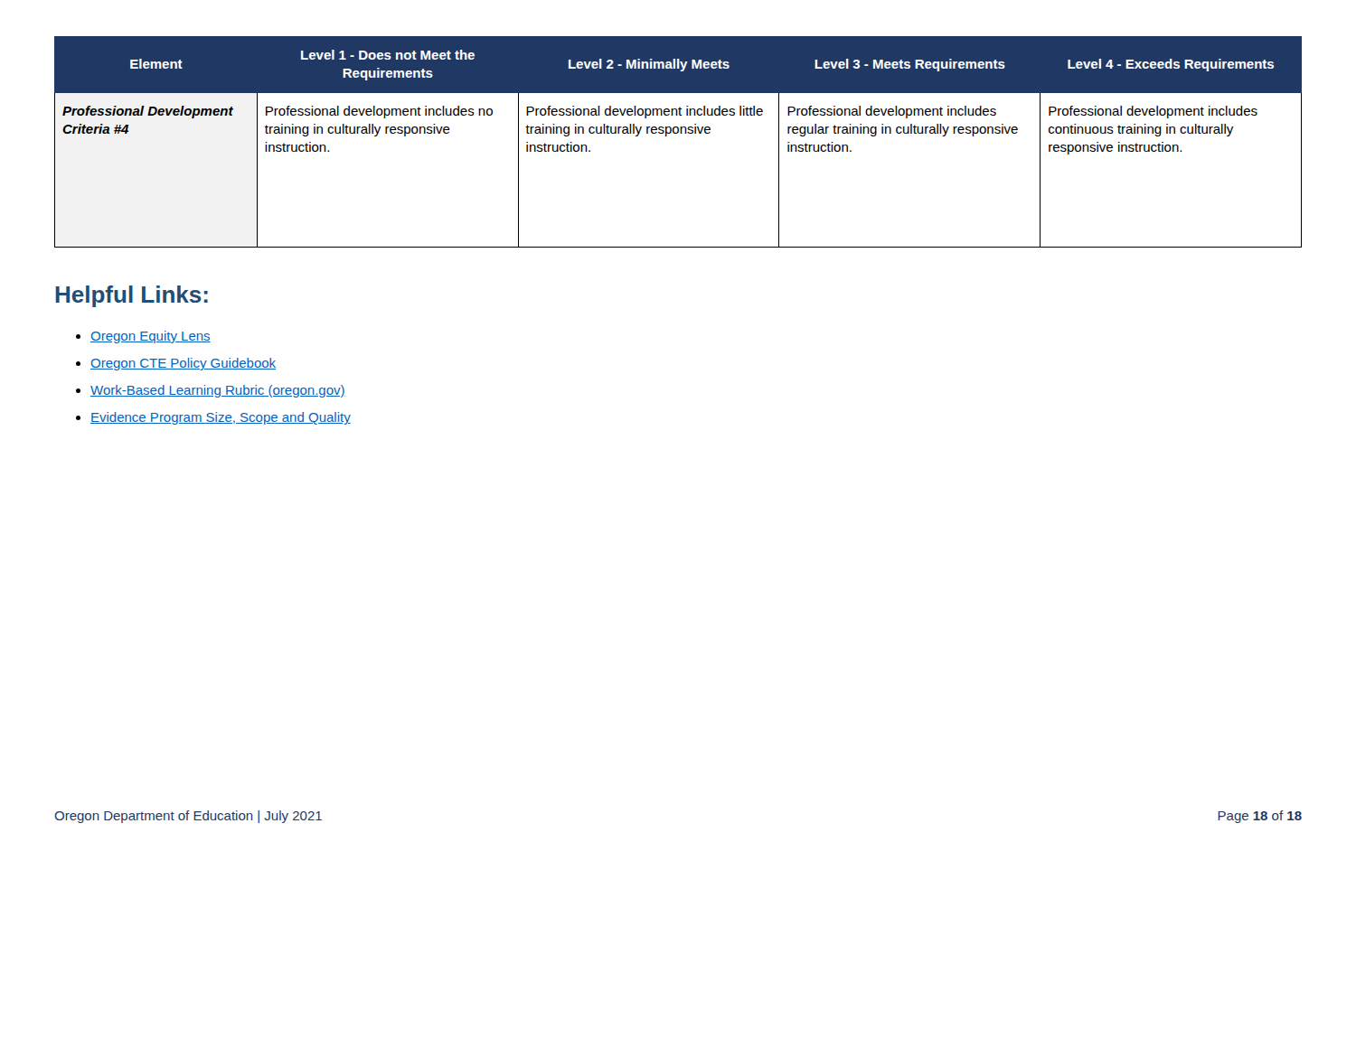| Element | Level 1 - Does not Meet the Requirements | Level 2 - Minimally Meets | Level 3 - Meets Requirements | Level 4 - Exceeds Requirements |
| --- | --- | --- | --- | --- |
| Professional Development Criteria #4 | Professional development includes no training in culturally responsive instruction. | Professional development includes little training in culturally responsive instruction. | Professional development includes regular training in culturally responsive instruction. | Professional development includes continuous training in culturally responsive instruction. |
Helpful Links:
Oregon Equity Lens
Oregon CTE Policy Guidebook
Work-Based Learning Rubric (oregon.gov)
Evidence Program Size, Scope and Quality
Oregon Department of Education | July 2021
Page 18 of 18